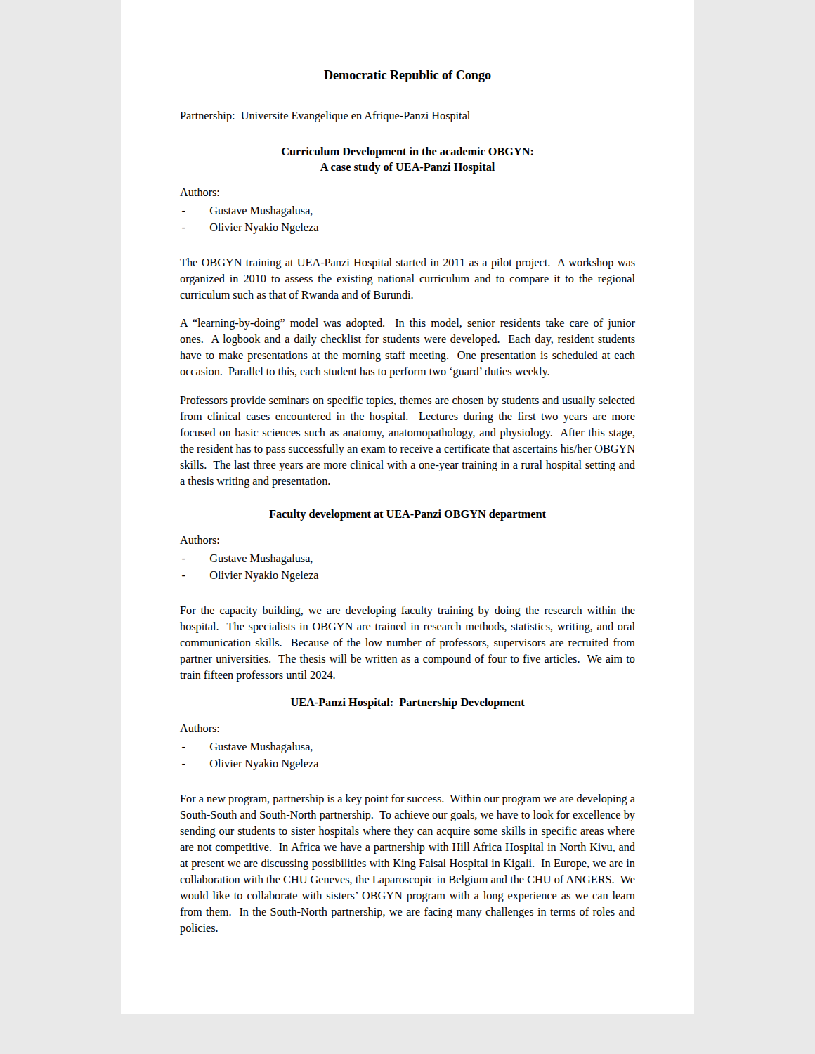Democratic Republic of Congo
Partnership: Universite Evangelique en Afrique-Panzi Hospital
Curriculum Development in the academic OBGYN:
A case study of UEA-Panzi Hospital
Authors:
Gustave Mushagalusa,
Olivier Nyakio Ngeleza
The OBGYN training at UEA-Panzi Hospital started in 2011 as a pilot project. A workshop was organized in 2010 to assess the existing national curriculum and to compare it to the regional curriculum such as that of Rwanda and of Burundi.
A “learning-by-doing” model was adopted. In this model, senior residents take care of junior ones. A logbook and a daily checklist for students were developed. Each day, resident students have to make presentations at the morning staff meeting. One presentation is scheduled at each occasion. Parallel to this, each student has to perform two ‘guard’ duties weekly.
Professors provide seminars on specific topics, themes are chosen by students and usually selected from clinical cases encountered in the hospital. Lectures during the first two years are more focused on basic sciences such as anatomy, anatomopathology, and physiology. After this stage, the resident has to pass successfully an exam to receive a certificate that ascertains his/her OBGYN skills. The last three years are more clinical with a one-year training in a rural hospital setting and a thesis writing and presentation.
Faculty development at UEA-Panzi OBGYN department
Authors:
Gustave Mushagalusa,
Olivier Nyakio Ngeleza
For the capacity building, we are developing faculty training by doing the research within the hospital. The specialists in OBGYN are trained in research methods, statistics, writing, and oral communication skills. Because of the low number of professors, supervisors are recruited from partner universities. The thesis will be written as a compound of four to five articles. We aim to train fifteen professors until 2024.
UEA-Panzi Hospital: Partnership Development
Authors:
Gustave Mushagalusa,
Olivier Nyakio Ngeleza
For a new program, partnership is a key point for success. Within our program we are developing a South-South and South-North partnership. To achieve our goals, we have to look for excellence by sending our students to sister hospitals where they can acquire some skills in specific areas where are not competitive. In Africa we have a partnership with Hill Africa Hospital in North Kivu, and at present we are discussing possibilities with King Faisal Hospital in Kigali. In Europe, we are in collaboration with the CHU Geneves, the Laparoscopic in Belgium and the CHU of ANGERS. We would like to collaborate with sisters’ OBGYN program with a long experience as we can learn from them. In the South-North partnership, we are facing many challenges in terms of roles and policies.